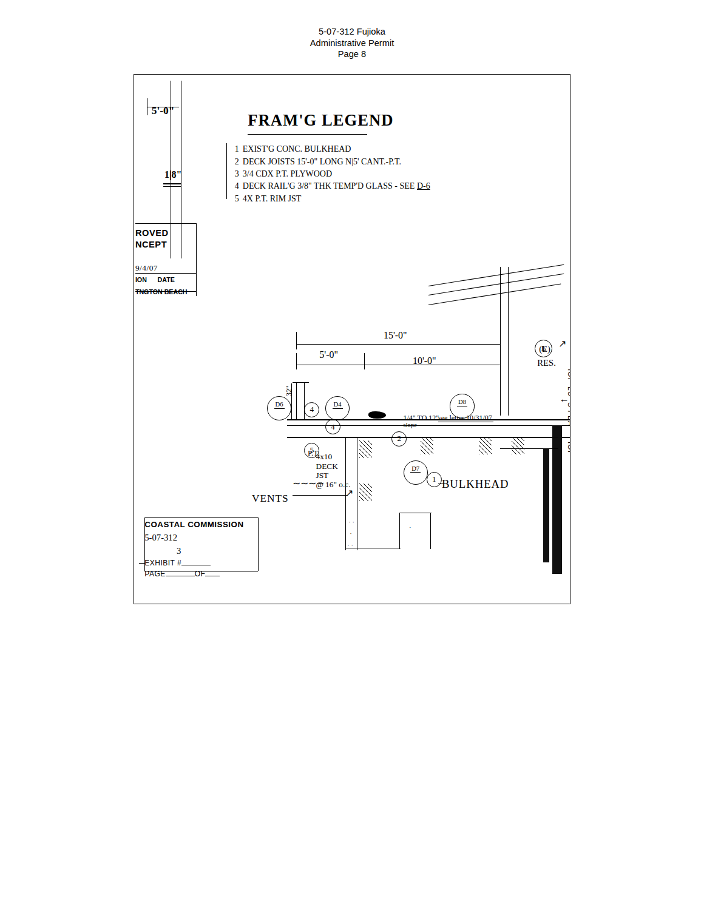5-07-312 Fujioka
Administrative Permit
Page 8
5'-0"
1|8"
FRAM'G LEGEND
| 1 | EXIST'G CONC. BULKHEAD |
| 2 | DECK JOISTS 15'-0" LONG N/5' CANT.-P.T. |
| 3 | 3/4 CDX P.T. PLYWOOD |
| 4 | DECK RAIL'G 3/8" THK TEMP'D GLASS - SEE D-6 |
| 5 | 4X P.T. RIM JST |
ROVED
NCEPT
9/4/07
ION DATE
TNGTON BEACH
(E)
RES.
E
↗
IOI
LU
S I
BA
IOI
←
15'-0"
5'-0"
10'-0"
32"
D6
D4
D8
D7
4
4
2
5
1
1/4" TO 12"
slope
see letter 10/31/07
4x10
DECK
JST
@ 16" o.c.
P.T.
∼∼∼∼
VENTS
↗
BULKHEAD
· ·
·
· ·
·
COASTAL COMMISSION
5-07-312
3
EXHIBIT #
PAGE OF